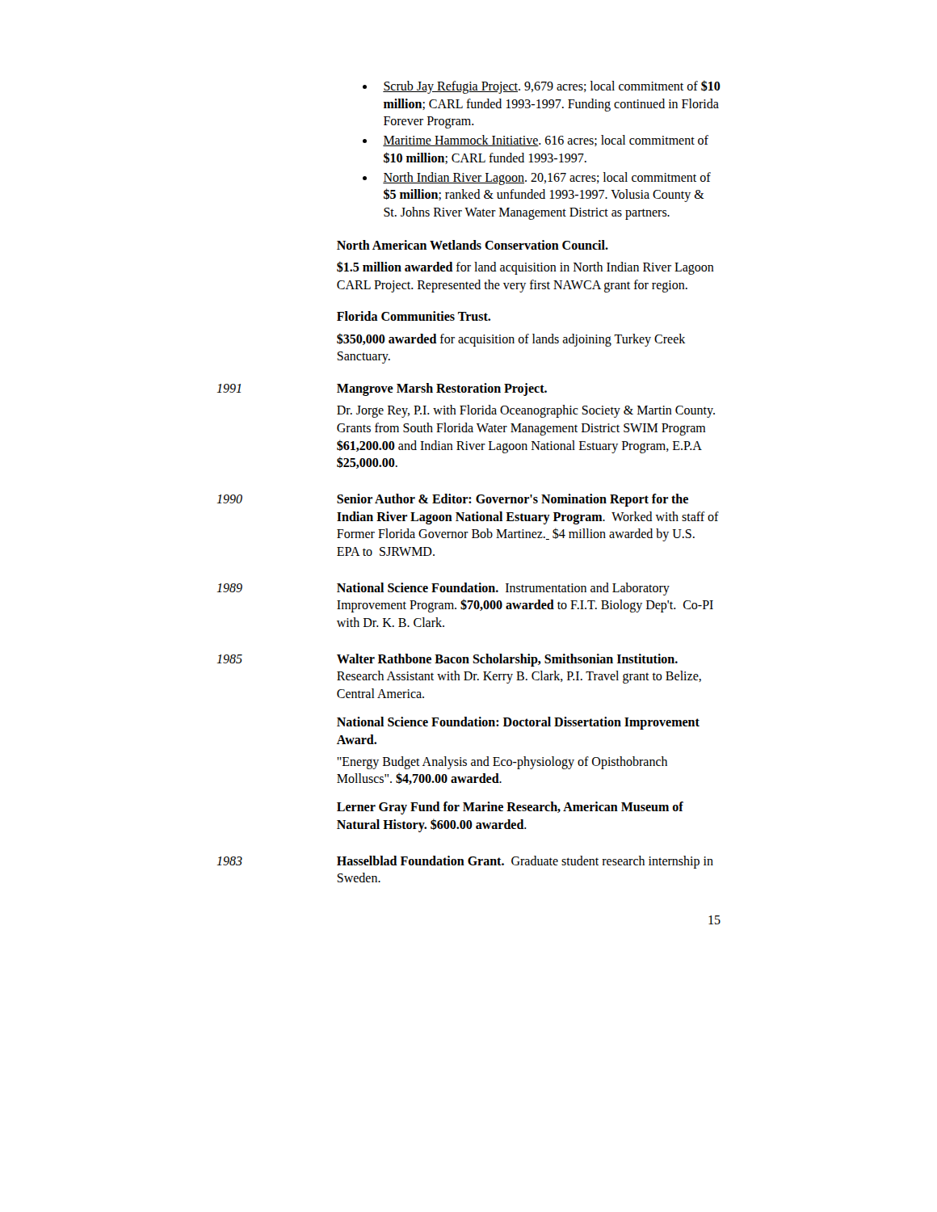Scrub Jay Refugia Project. 9,679 acres; local commitment of $10 million; CARL funded 1993-1997. Funding continued in Florida Forever Program.
Maritime Hammock Initiative. 616 acres; local commitment of $10 million; CARL funded 1993-1997.
North Indian River Lagoon. 20,167 acres; local commitment of $5 million; ranked & unfunded 1993-1997. Volusia County & St. Johns River Water Management District as partners.
North American Wetlands Conservation Council.
$1.5 million awarded for land acquisition in North Indian River Lagoon CARL Project. Represented the very first NAWCA grant for region.
Florida Communities Trust.
$350,000 awarded for acquisition of lands adjoining Turkey Creek Sanctuary.
1991
Mangrove Marsh Restoration Project.
Dr. Jorge Rey, P.I. with Florida Oceanographic Society & Martin County. Grants from South Florida Water Management District SWIM Program $61,200.00 and Indian River Lagoon National Estuary Program, E.P.A $25,000.00.
1990
Senior Author & Editor: Governor's Nomination Report for the Indian River Lagoon National Estuary Program. Worked with staff of Former Florida Governor Bob Martinez. $4 million awarded by U.S. EPA to SJRWMD.
1989
National Science Foundation. Instrumentation and Laboratory Improvement Program. $70,000 awarded to F.I.T. Biology Dep't. Co-PI with Dr. K. B. Clark.
1985
Walter Rathbone Bacon Scholarship, Smithsonian Institution. Research Assistant with Dr. Kerry B. Clark, P.I. Travel grant to Belize, Central America.
National Science Foundation: Doctoral Dissertation Improvement Award.
"Energy Budget Analysis and Eco-physiology of Opisthobranch Molluscs". $4,700.00 awarded.
Lerner Gray Fund for Marine Research, American Museum of Natural History. $600.00 awarded.
1983
Hasselblad Foundation Grant. Graduate student research internship in Sweden.
15